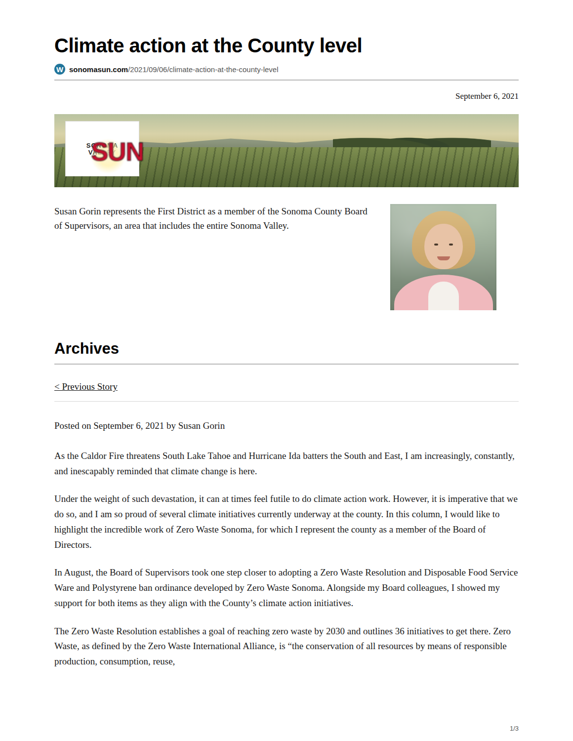Climate action at the County level
W sonomasun.com/2021/09/06/climate-action-at-the-county-level
September 6, 2021
SONOMA VALLEY SUN
Susan Gorin represents the First District as a member of the Sonoma County Board of Supervisors, an area that includes the entire Sonoma Valley.
Archives
< Previous Story
Posted on September 6, 2021 by Susan Gorin
As the Caldor Fire threatens South Lake Tahoe and Hurricane Ida batters the South and East, I am increasingly, constantly, and inescapably reminded that climate change is here.
Under the weight of such devastation, it can at times feel futile to do climate action work. However, it is imperative that we do so, and I am so proud of several climate initiatives currently underway at the county. In this column, I would like to highlight the incredible work of Zero Waste Sonoma, for which I represent the county as a member of the Board of Directors.
In August, the Board of Supervisors took one step closer to adopting a Zero Waste Resolution and Disposable Food Service Ware and Polystyrene ban ordinance developed by Zero Waste Sonoma. Alongside my Board colleagues, I showed my support for both items as they align with the County’s climate action initiatives.
The Zero Waste Resolution establishes a goal of reaching zero waste by 2030 and outlines 36 initiatives to get there. Zero Waste, as defined by the Zero Waste International Alliance, is “the conservation of all resources by means of responsible production, consumption, reuse,
1/3